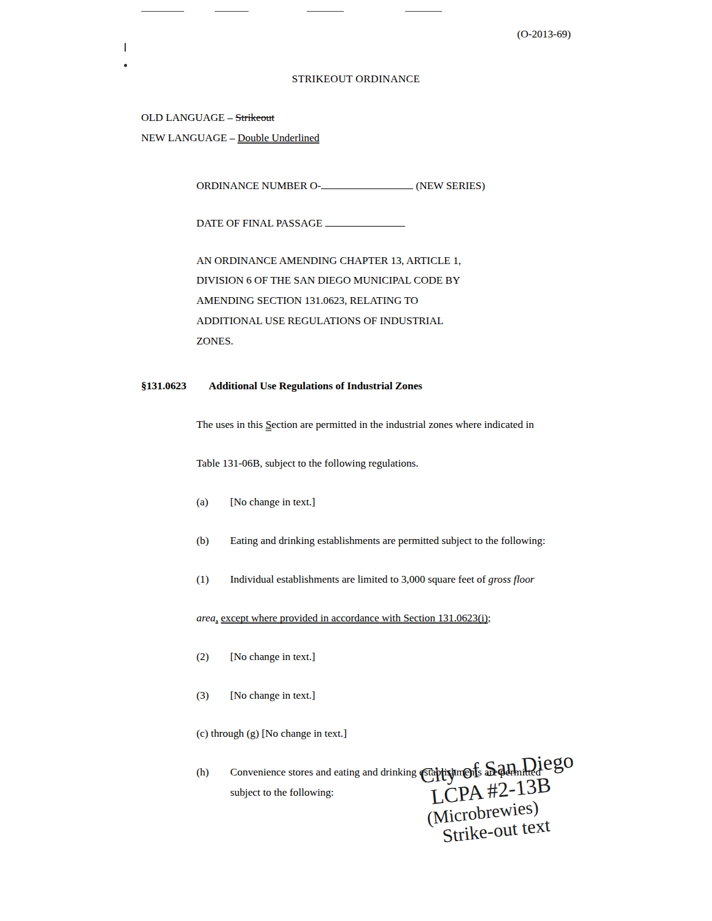(O-2013-69)
STRIKEOUT ORDINANCE
OLD LANGUAGE – Strikeout
NEW LANGUAGE – Double Underlined
ORDINANCE NUMBER O- (NEW SERIES)
DATE OF FINAL PASSAGE
AN ORDINANCE AMENDING CHAPTER 13, ARTICLE 1,
DIVISION 6 OF THE SAN DIEGO MUNICIPAL CODE BY
AMENDING SECTION 131.0623, RELATING TO
ADDITIONAL USE REGULATIONS OF INDUSTRIAL
ZONES.
§131.0623
Additional Use Regulations of Industrial Zones
The uses in this Section are permitted in the industrial zones where indicated in
Table 131-06B, subject to the following regulations.
(a)
[No change in text.]
(b)
Eating and drinking establishments are permitted subject to the following:
(1)
Individual establishments are limited to 3,000 square feet of gross floor
area, except where provided in accordance with Section 131.0623(i);
(2)
[No change in text.]
(3)
[No change in text.]
(c) through (g) [No change in text.]
(h)
Convenience stores and eating and drinking establishments are permitted subject to the following:
City of San Diego LCPA #2-13B (Microbrewies) Strike-out text